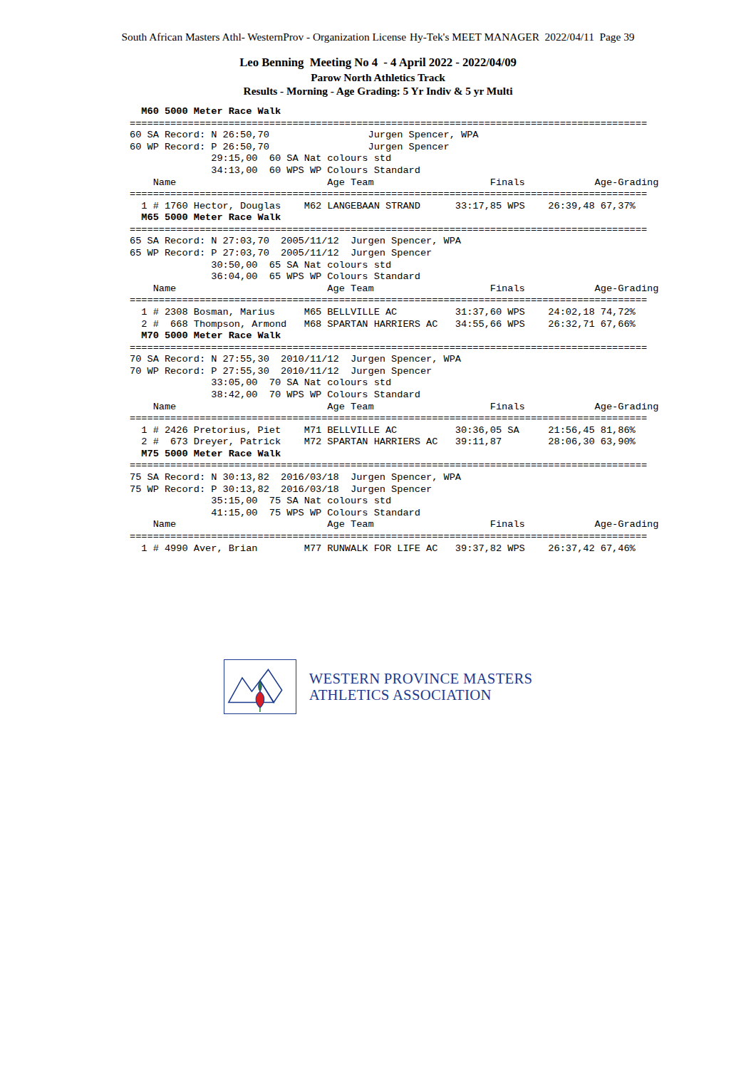South African Masters Athl- WesternProv - Organization License
Hy-Tek's MEET MANAGER 2022/04/11 Page 39
Leo Benning Meeting No 4 - 4 April 2022 - 2022/04/09
Parow North Athletics Track
Results - Morning - Age Grading: 5 Yr Indiv & 5 yr Multi
  M60 5000 Meter Race Walk
=========================================================================================
60 SA Record: N 26:50,70                 Jurgen Spencer, WPA
60 WP Record: P 26:50,70                 Jurgen Spencer
              29:15,00  60 SA Nat colours std
              34:13,00  60 WPS WP Colours Standard
    Name                          Age Team                    Finals            Age-Grading
=========================================================================================
  1 # 1760 Hector, Douglas    M62 LANGEBAAN STRAND      33:17,85 WPS    26:39,48 67,37%
  M65 5000 Meter Race Walk
=========================================================================================
65 SA Record: N 27:03,70  2005/11/12  Jurgen Spencer, WPA
65 WP Record: P 27:03,70  2005/11/12  Jurgen Spencer
              30:50,00  65 SA Nat colours std
              36:04,00  65 WPS WP Colours Standard
    Name                          Age Team                    Finals            Age-Grading
=========================================================================================
  1 # 2308 Bosman, Marius     M65 BELLVILLE AC          31:37,60 WPS    24:02,18 74,72%
  2 #  668 Thompson, Armond   M68 SPARTAN HARRIERS AC   34:55,66 WPS    26:32,71 67,66%
  M70 5000 Meter Race Walk
=========================================================================================
70 SA Record: N 27:55,30  2010/11/12  Jurgen Spencer, WPA
70 WP Record: P 27:55,30  2010/11/12  Jurgen Spencer
              33:05,00  70 SA Nat colours std
              38:42,00  70 WPS WP Colours Standard
    Name                          Age Team                    Finals            Age-Grading
=========================================================================================
  1 # 2426 Pretorius, Piet    M71 BELLVILLE AC          30:36,05 SA     21:56,45 81,86%
  2 #  673 Dreyer, Patrick    M72 SPARTAN HARRIERS AC   39:11,87        28:06,30 63,90%
  M75 5000 Meter Race Walk
=========================================================================================
75 SA Record: N 30:13,82  2016/03/18  Jurgen Spencer, WPA
75 WP Record: P 30:13,82  2016/03/18  Jurgen Spencer
              35:15,00  75 SA Nat colours std
              41:15,00  75 WPS WP Colours Standard
    Name                          Age Team                    Finals            Age-Grading
=========================================================================================
  1 # 4990 Aver, Brian        M77 RUNWALK FOR LIFE AC   39:37,82 WPS    26:37,42 67,46%
WESTERN PROVINCE MASTERS
ATHLETICS ASSOCIATION